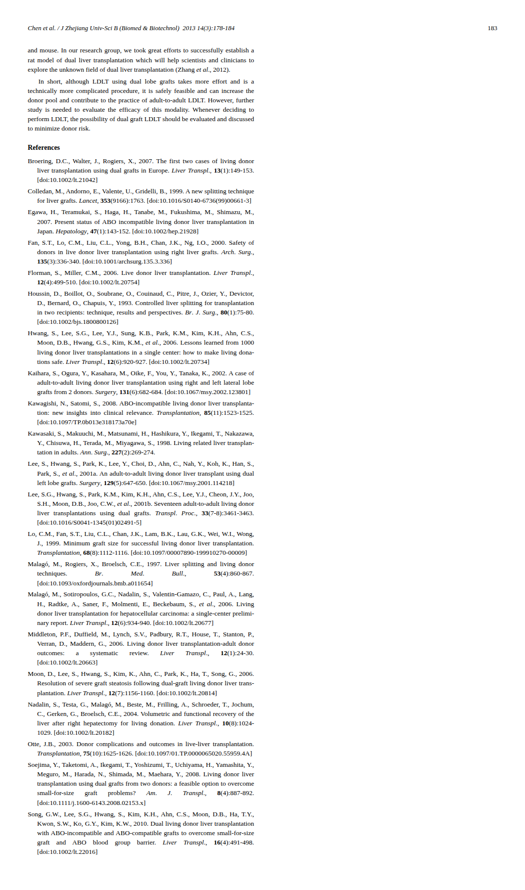Chen et al. / J Zhejiang Univ-Sci B (Biomed & Biotechnol) 2013 14(3):178-184 183
and mouse. In our research group, we took great efforts to successfully establish a rat model of dual liver transplantation which will help scientists and clinicians to explore the unknown field of dual liver transplantation (Zhang et al., 2012).
In short, although LDLT using dual lobe grafts takes more effort and is a technically more complicated procedure, it is safely feasible and can increase the donor pool and contribute to the practice of adult-to-adult LDLT. However, further study is needed to evaluate the efficacy of this modality. Whenever deciding to perform LDLT, the possibility of dual graft LDLT should be evaluated and discussed to minimize donor risk.
References
Broering, D.C., Walter, J., Rogiers, X., 2007. The first two cases of living donor liver transplantation using dual grafts in Europe. Liver Transpl., 13(1):149-153. [doi:10.1002/lt.21042]
Colledan, M., Andorno, E., Valente, U., Gridelli, B., 1999. A new splitting technique for liver grafts. Lancet, 353(9166):1763. [doi:10.1016/S0140-6736(99)00661-3]
Egawa, H., Teramukai, S., Haga, H., Tanabe, M., Fukushima, M., Shimazu, M., 2007. Present status of ABO incompatible living donor liver transplantation in Japan. Hepatology, 47(1):143-152. [doi:10.1002/hep.21928]
Fan, S.T., Lo, C.M., Liu, C.L., Yong, B.H., Chan, J.K., Ng, I.O., 2000. Safety of donors in live donor liver transplantation using right liver grafts. Arch. Surg., 135(3):336-340. [doi:10.1001/archsurg.135.3.336]
Florman, S., Miller, C.M., 2006. Live donor liver transplantation. Liver Transpl., 12(4):499-510. [doi:10.1002/lt.20754]
Houssin, D., Boillot, O., Soubrane, O., Couinaud, C., Pitre, J., Ozier, Y., Devictor, D., Bernard, O., Chapuis, Y., 1993. Controlled liver splitting for transplantation in two recipients: technique, results and perspectives. Br. J. Surg., 80(1):75-80. [doi:10.1002/bjs.1800800126]
Hwang, S., Lee, S.G., Lee, Y.J., Sung, K.B., Park, K.M., Kim, K.H., Ahn, C.S., Moon, D.B., Hwang, G.S., Kim, K.M., et al., 2006. Lessons learned from 1000 living donor liver transplantations in a single center: how to make living donations safe. Liver Transpl., 12(6):920-927. [doi:10.1002/lt.20734]
Kaihara, S., Ogura, Y., Kasahara, M., Oike, F., You, Y., Tanaka, K., 2002. A case of adult-to-adult living donor liver transplantation using right and left lateral lobe grafts from 2 donors. Surgery, 131(6):682-684. [doi:10.1067/msy.2002.123801]
Kawagishi, N., Satomi, S., 2008. ABO-incompatible living donor liver transplantation: new insights into clinical relevance. Transplantation, 85(11):1523-1525. [doi:10.1097/TP.0b013e318173a70e]
Kawasaki, S., Makuuchi, M., Matsunami, H., Hashikura, Y., Ikegami, T., Nakazawa, Y., Chisuwa, H., Terada, M., Miyagawa, S., 1998. Living related liver transplantation in adults. Ann. Surg., 227(2):269-274.
Lee, S., Hwang, S., Park, K., Lee, Y., Choi, D., Ahn, C., Nah, Y., Koh, K., Han, S., Park, S., et al., 2001a. An adult-to-adult living donor liver transplant using dual left lobe grafts. Surgery, 129(5):647-650. [doi:10.1067/msy.2001.114218]
Lee, S.G., Hwang, S., Park, K.M., Kim, K.H., Ahn, C.S., Lee, Y.J., Cheon, J.Y., Joo, S.H., Moon, D.B., Joo, C.W., et al., 2001b. Seventeen adult-to-adult living donor liver transplantations using dual grafts. Transpl. Proc., 33(7-8):3461-3463. [doi:10.1016/S0041-1345(01)02491-5]
Lo, C.M., Fan, S.T., Liu, C.L., Chan, J.K., Lam, B.K., Lau, G.K., Wei, W.I., Wong, J., 1999. Minimum graft size for successful living donor liver transplantation. Transplantation, 68(8):1112-1116. [doi:10.1097/00007890-199910270-00009]
Malagó, M., Rogiers, X., Broelsch, C.E., 1997. Liver splitting and living donor techniques. Br. Med. Bull., 53(4):860-867. [doi:10.1093/oxfordjournals.bmb.a011654]
Malagó, M., Sotiropoulos, G.C., Nadalin, S., Valentin-Gamazo, C., Paul, A., Lang, H., Radtke, A., Saner, F., Molmenti, E., Beckebaum, S., et al., 2006. Living donor liver transplantation for hepatocellular carcinoma: a single-center preliminary report. Liver Transpl., 12(6):934-940. [doi:10.1002/lt.20677]
Middleton, P.F., Duffield, M., Lynch, S.V., Padbury, R.T., House, T., Stanton, P., Verran, D., Maddern, G., 2006. Living donor liver transplantation-adult donor outcomes: a systematic review. Liver Transpl., 12(1):24-30. [doi:10.1002/lt.20663]
Moon, D., Lee, S., Hwang, S., Kim, K., Ahn, C., Park, K., Ha, T., Song, G., 2006. Resolution of severe graft steatosis following dual-graft living donor liver transplantation. Liver Transpl., 12(7):1156-1160. [doi:10.1002/lt.20814]
Nadalin, S., Testa, G., Malagó, M., Beste, M., Frilling, A., Schroeder, T., Jochum, C., Gerken, G., Broelsch, C.E., 2004. Volumetric and functional recovery of the liver after right hepatectomy for living donation. Liver Transpl., 10(8):1024-1029. [doi:10.1002/lt.20182]
Otte, J.B., 2003. Donor complications and outcomes in live-liver transplantation. Transplantation, 75(10):1625-1626. [doi:10.1097/01.TP.0000065020.55959.4A]
Soejima, Y., Taketomi, A., Ikegami, T., Yoshizumi, T., Uchiyama, H., Yamashita, Y., Meguro, M., Harada, N., Shimada, M., Maehara, Y., 2008. Living donor liver transplantation using dual grafts from two donors: a feasible option to overcome small-for-size graft problems? Am. J. Transpl., 8(4):887-892. [doi:10.1111/j.1600-6143.2008.02153.x]
Song, G.W., Lee, S.G., Hwang, S., Kim, K.H., Ahn, C.S., Moon, D.B., Ha, T.Y., Kwon, S.W., Ko, G.Y., Kim, K.W., 2010. Dual living donor liver transplantation with ABO-incompatible and ABO-compatible grafts to overcome small-for-size graft and ABO blood group barrier. Liver Transpl., 16(4):491-498. [doi:10.1002/lt.22016]